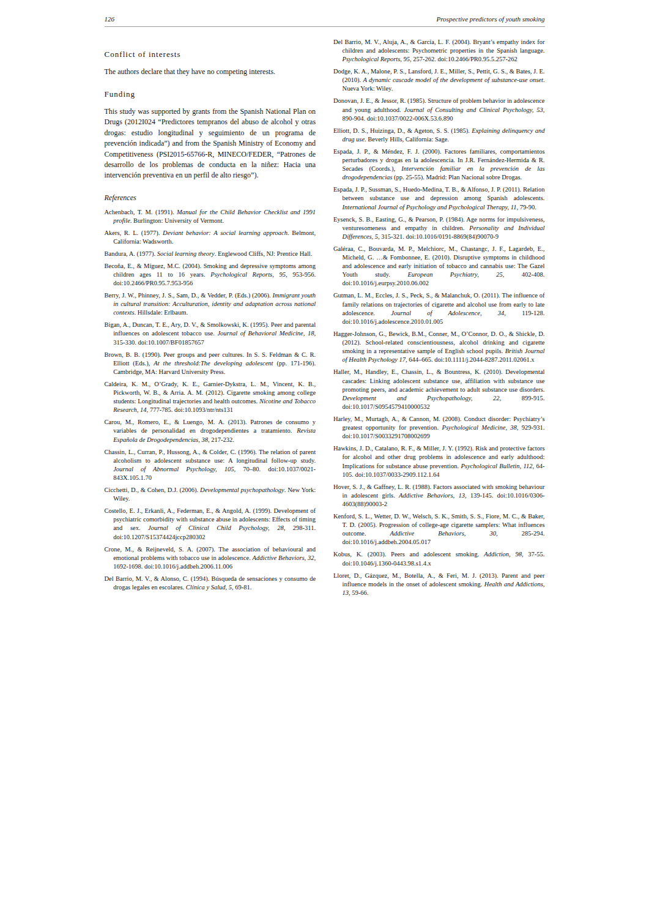126 Prospective predictors of youth smoking
Conflict of interests
The authors declare that they have no competing interests.
Funding
This study was supported by grants from the Spanish National Plan on Drugs (2012I024 “Predictores tempranos del abuso de alcohol y otras drogas: estudio longitudinal y seguimiento de un programa de prevención indicada”) and from the Spanish Ministry of Economy and Competitiveness (PSI2015-65766-R, MINECO/FEDER, “Patrones de desarrollo de los problemas de conducta en la niñez: Hacia una intervención preventiva en un perfil de alto riesgo”).
References
Achenbach, T. M. (1991). Manual for the Child Behavior Checklist and 1991 profile. Burlington: University of Vermont.
Akers, R. L. (1977). Deviant behavior: A social learning approach. Belmont, California: Wadsworth.
Bandura, A. (1977). Social learning theory. Englewood Cliffs, NJ: Prentice Hall.
Becoña, E., & Míguez, M.C. (2004). Smoking and depressive symptoms among children ages 11 to 16 years. Psychological Reports, 95, 953-956. doi:10.2466/PR0.95.7.953-956
Berry, J. W., Phinney, J. S., Sam, D., & Vedder, P. (Eds.) (2006). Immigrant youth in cultural transition: Acculturation, identity and adaptation across national contexts. Hillsdale: Erlbaum.
Bigan, A., Duncan, T. E., Ary, D. V., & Smolkowski, K. (1995). Peer and parental influences on adolescent tobacco use. Journal of Behavioral Medicine, 18, 315-330. doi:10.1007/BF01857657
Brown, B. B. (1990). Peer groups and peer cultures. In S. S. Feldman & C. R. Elliott (Eds.), At the threshold:The developing adolescent (pp. 171-196). Cambridge, MA: Harvard University Press.
Caldeira, K. M., O’Grady, K. E., Garnier-Dykstra, L. M., Vincent, K. B., Pickworth, W. B., & Arria. A. M. (2012). Cigarette smoking among college students: Longitudinal trajectories and health outcomes. Nicotine and Tobacco Research, 14, 777-785. doi:10.1093/ntr/nts131
Carou, M., Romero, E., & Luengo, M. A. (2013). Patrones de consumo y variables de personalidad en drogodependientes a tratamiento. Revista Española de Drogodependencias, 38, 217-232.
Chassin, L., Curran, P., Hussong, A., & Colder, C. (1996). The relation of parent alcoholism to adolescent substance use: A longitudinal follow-up study. Journal of Abnormal Psychology, 105, 70–80. doi:10.1037/0021-843X.105.1.70
Cicchetti, D., & Cohen, D.J. (2006). Developmental psychopathology. New York: Wiley.
Costello, E. J., Erkanli, A., Federman, E., & Angold, A. (1999). Development of psychiatric comorbidity with substance abuse in adolescents: Effects of timing and sex. Journal of Clinical Child Psychology, 28, 298-311. doi:10.1207/S15374424jccp280302
Crone, M., & Reijneveld, S. A. (2007). The association of behavioural and emotional problems with tobacco use in adolescence. Addictive Behaviors, 32, 1692-1698. doi:10.1016/j.addbeh.2006.11.006
Del Barrio, M. V., & Alonso, C. (1994). Búsqueda de sensaciones y consumo de drogas legales en escolares. Clínica y Salud, 5, 69-81.
Del Barrio, M. V., Aluja, A., & García, L. F. (2004). Bryant’s empathy index for children and adolescents: Psychometric properties in the Spanish language. Psychological Reports, 95, 257-262. doi:10.2466/PR0.95.5.257-262
Dodge, K. A., Malone, P. S., Lansford, J. E., Miller, S., Pettit, G. S., & Bates, J. E. (2010). A dynamic cascade model of the development of substance-use onset. Nueva York: Wiley.
Donovan, J. E., & Jessor, R. (1985). Structure of problem behavior in adolescence and young adulthood. Journal of Consulting and Clinical Psychology, 53, 890-904. doi:10.1037/0022-006X.53.6.890
Elliott, D. S., Huizinga, D., & Ageton, S. S. (1985). Explaining delinquency and drug use. Beverly Hills, California: Sage.
Espada, J. P., & Méndez, F. J. (2000). Factores familiares, comportamientos perturbadores y drogas en la adolescencia. In J.R. Fernández-Hermida & R. Secades (Coords.), Intervención familiar en la prevención de las drogodependencias (pp. 25-55). Madrid: Plan Nacional sobre Drogas.
Espada, J. P., Sussman, S., Huedo-Medina, T. B., & Alfonso, J. P. (2011). Relation between substance use and depression among Spanish adolescents. International Journal of Psychology and Psychological Therapy, 11, 79-90.
Eysenck, S. B., Easting, G., & Pearson, P. (1984). Age norms for impulsiveness, venturesomeness and empathy in children. Personality and Individual Differences, 5, 315-321. doi:10.1016/0191-8869(84)90070-9
Galéraa, C., Bouvarda, M. P., Melchiorc, M., Chastangc, J. F., Lagardeb, E., Micheld, G. …& Fombonnee, E. (2010). Disruptive symptoms in childhood and adolescence and early initiation of tobacco and cannabis use: The Gazel Youth study. European Psychiatry, 25, 402-408. doi:10.1016/j.eurpsy.2010.06.002
Gutman, L. M., Eccles, J. S., Peck, S., & Malanchuk, O. (2011). The influence of family relations on trajectories of cigarette and alcohol use from early to late adolescence. Journal of Adolescence, 34, 119-128. doi:10.1016/j.adolescence.2010.01.005
Hagger-Johnson, G., Bewick, B.M., Conner, M., O’Connor, D. O., & Shickle, D. (2012). School-related conscientiousness, alcohol drinking and cigarette smoking in a representative sample of English school pupils. British Journal of Health Psychology 17, 644–665. doi:10.1111/j.2044-8287.2011.02061.x
Haller, M., Handley, E., Chassin, L., & Bountress, K. (2010). Developmental cascades: Linking adolescent substance use, affiliation with substance use promoting peers, and academic achievement to adult substance use disorders. Development and Psychopathology, 22, 899-915. doi:10.1017/S0954579410000532
Harley, M., Murtagh, A., & Cannon, M. (2008). Conduct disorder: Psychiatry’s greatest opportunity for prevention. Psychological Medicine, 38, 929-931. doi:10.1017/S0033291708002699
Hawkins, J. D., Catalano, R. F., & Miller, J. Y. (1992). Risk and protective factors for alcohol and other drug problems in adolescence and early adulthood: Implications for substance abuse prevention. Psychological Bulletin, 112, 64-105. doi:10.1037/0033-2909.112.1.64
Hover, S. J., & Gaffney, L. R. (1988). Factors associated with smoking behaviour in adolescent girls. Addictive Behaviors, 13, 139-145. doi:10.1016/0306-4603(88)90003-2
Kenford, S. L., Wetter, D. W., Welsch, S. K., Smith, S. S., Fiore, M. C., & Baker, T. D. (2005). Progression of college-age cigarette samplers: What influences outcome. Addictive Behaviors, 30, 285-294. doi:10.1016/j.addbeh.2004.05.017
Kobus, K. (2003). Peers and adolescent smoking. Addiction, 98, 37-55. doi:10.1046/j.1360-0443.98.s1.4.x
Lloret, D., Gázquez, M., Botella, A., & Feri, M. J. (2013). Parent and peer influence models in the onset of adolescent smoking. Health and Addictions, 13, 59-66.